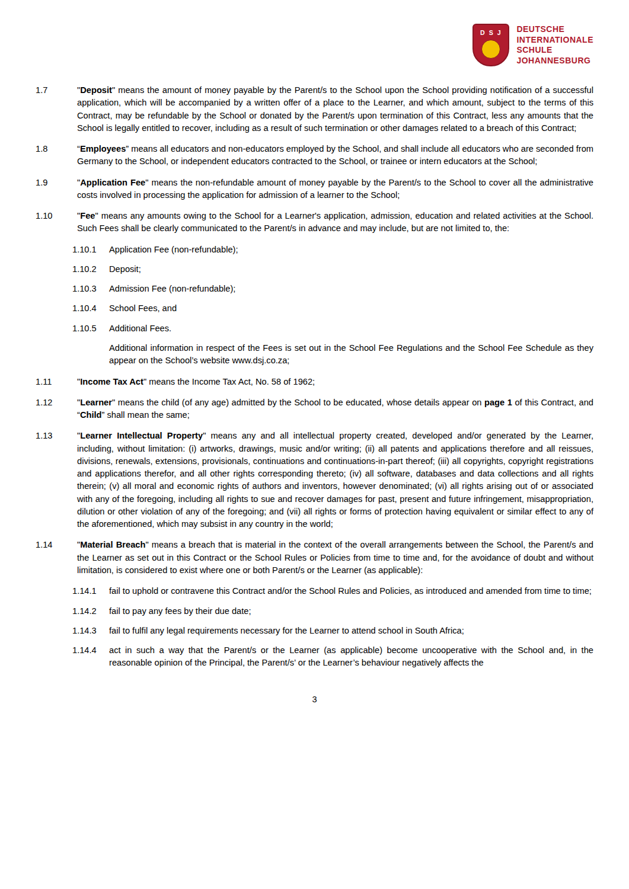D S J
DEUTSCHE
INTERNATIONALE
SCHULE
JOHANNESBURG
1.7
"Deposit" means the amount of money payable by the Parent/s to the School upon the School providing notification of a successful application, which will be accompanied by a written offer of a place to the Learner, and which amount, subject to the terms of this Contract, may be refundable by the School or donated by the Parent/s upon termination of this Contract, less any amounts that the School is legally entitled to recover, including as a result of such termination or other damages related to a breach of this Contract;
1.8
“Employees” means all educators and non-educators employed by the School, and shall include all educators who are seconded from Germany to the School, or independent educators contracted to the School, or trainee or intern educators at the School;
1.9
"Application Fee" means the non-refundable amount of money payable by the Parent/s to the School to cover all the administrative costs involved in processing the application for admission of a learner to the School;
1.10
"Fee" means any amounts owing to the School for a Learner's application, admission, education and related activities at the School. Such Fees shall be clearly communicated to the Parent/s in advance and may include, but are not limited to, the:
1.10.1
Application Fee (non-refundable);
1.10.2
Deposit;
1.10.3
Admission Fee (non-refundable);
1.10.4
School Fees, and
1.10.5
Additional Fees.
Additional information in respect of the Fees is set out in the School Fee Regulations and the School Fee Schedule as they appear on the School’s website www.dsj.co.za;
1.11
"Income Tax Act" means the Income Tax Act, No. 58 of 1962;
1.12
"Learner" means the child (of any age) admitted by the School to be educated, whose details appear on page 1 of this Contract, and “Child” shall mean the same;
1.13
"Learner Intellectual Property" means any and all intellectual property created, developed and/or generated by the Learner, including, without limitation: (i) artworks, drawings, music and/or writing; (ii) all patents and applications therefore and all reissues, divisions, renewals, extensions, provisionals, continuations and continuations-in-part thereof; (iii) all copyrights, copyright registrations and applications therefor, and all other rights corresponding thereto; (iv) all software, databases and data collections and all rights therein; (v) all moral and economic rights of authors and inventors, however denominated; (vi) all rights arising out of or associated with any of the foregoing, including all rights to sue and recover damages for past, present and future infringement, misappropriation, dilution or other violation of any of the foregoing; and (vii) all rights or forms of protection having equivalent or similar effect to any of the aforementioned, which may subsist in any country in the world;
1.14
"Material Breach" means a breach that is material in the context of the overall arrangements between the School, the Parent/s and the Learner as set out in this Contract or the School Rules or Policies from time to time and, for the avoidance of doubt and without limitation, is considered to exist where one or both Parent/s or the Learner (as applicable):
1.14.1
fail to uphold or contravene this Contract and/or the School Rules and Policies, as introduced and amended from time to time;
1.14.2
fail to pay any fees by their due date;
1.14.3
fail to fulfil any legal requirements necessary for the Learner to attend school in South Africa;
1.14.4
act in such a way that the Parent/s or the Learner (as applicable) become uncooperative with the School and, in the reasonable opinion of the Principal, the Parent/s’ or the Learner’s behaviour negatively affects the
3